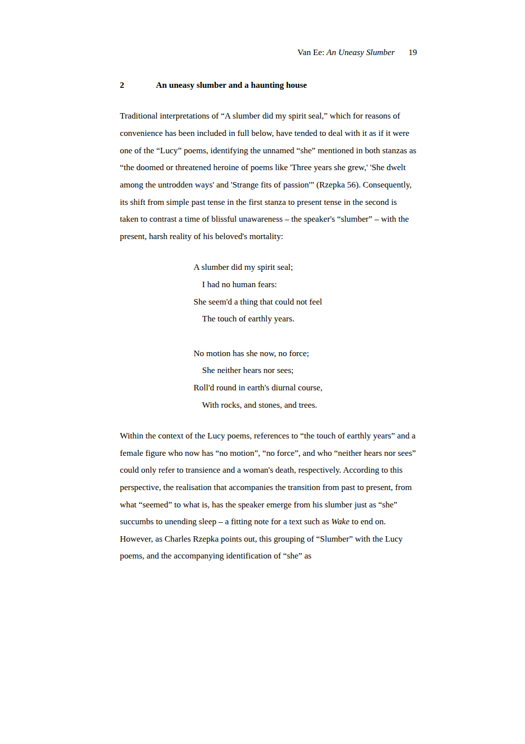Van Ee: An Uneasy Slumber 19
2 An uneasy slumber and a haunting house
Traditional interpretations of “A slumber did my spirit seal,” which for reasons of convenience has been included in full below, have tended to deal with it as if it were one of the “Lucy” poems, identifying the unnamed “she” mentioned in both stanzas as “the doomed or threatened heroine of poems like 'Three years she grew,' 'She dwelt among the untrodden ways' and 'Strange fits of passion'” (Rzepka 56). Consequently, its shift from simple past tense in the first stanza to present tense in the second is taken to contrast a time of blissful unawareness – the speaker's “slumber” – with the present, harsh reality of his beloved's mortality:
A slumber did my spirit seal;
I had no human fears:
She seem'd a thing that could not feel
The touch of earthly years.
No motion has she now, no force;
She neither hears nor sees;
Roll'd round in earth's diurnal course,
With rocks, and stones, and trees.
Within the context of the Lucy poems, references to “the touch of earthly years” and a female figure who now has “no motion”, “no force”, and who “neither hears nor sees” could only refer to transience and a woman's death, respectively. According to this perspective, the realisation that accompanies the transition from past to present, from what “seemed” to what is, has the speaker emerge from his slumber just as “she” succumbs to unending sleep – a fitting note for a text such as Wake to end on. However, as Charles Rzepka points out, this grouping of “Slumber” with the Lucy poems, and the accompanying identification of “she” as